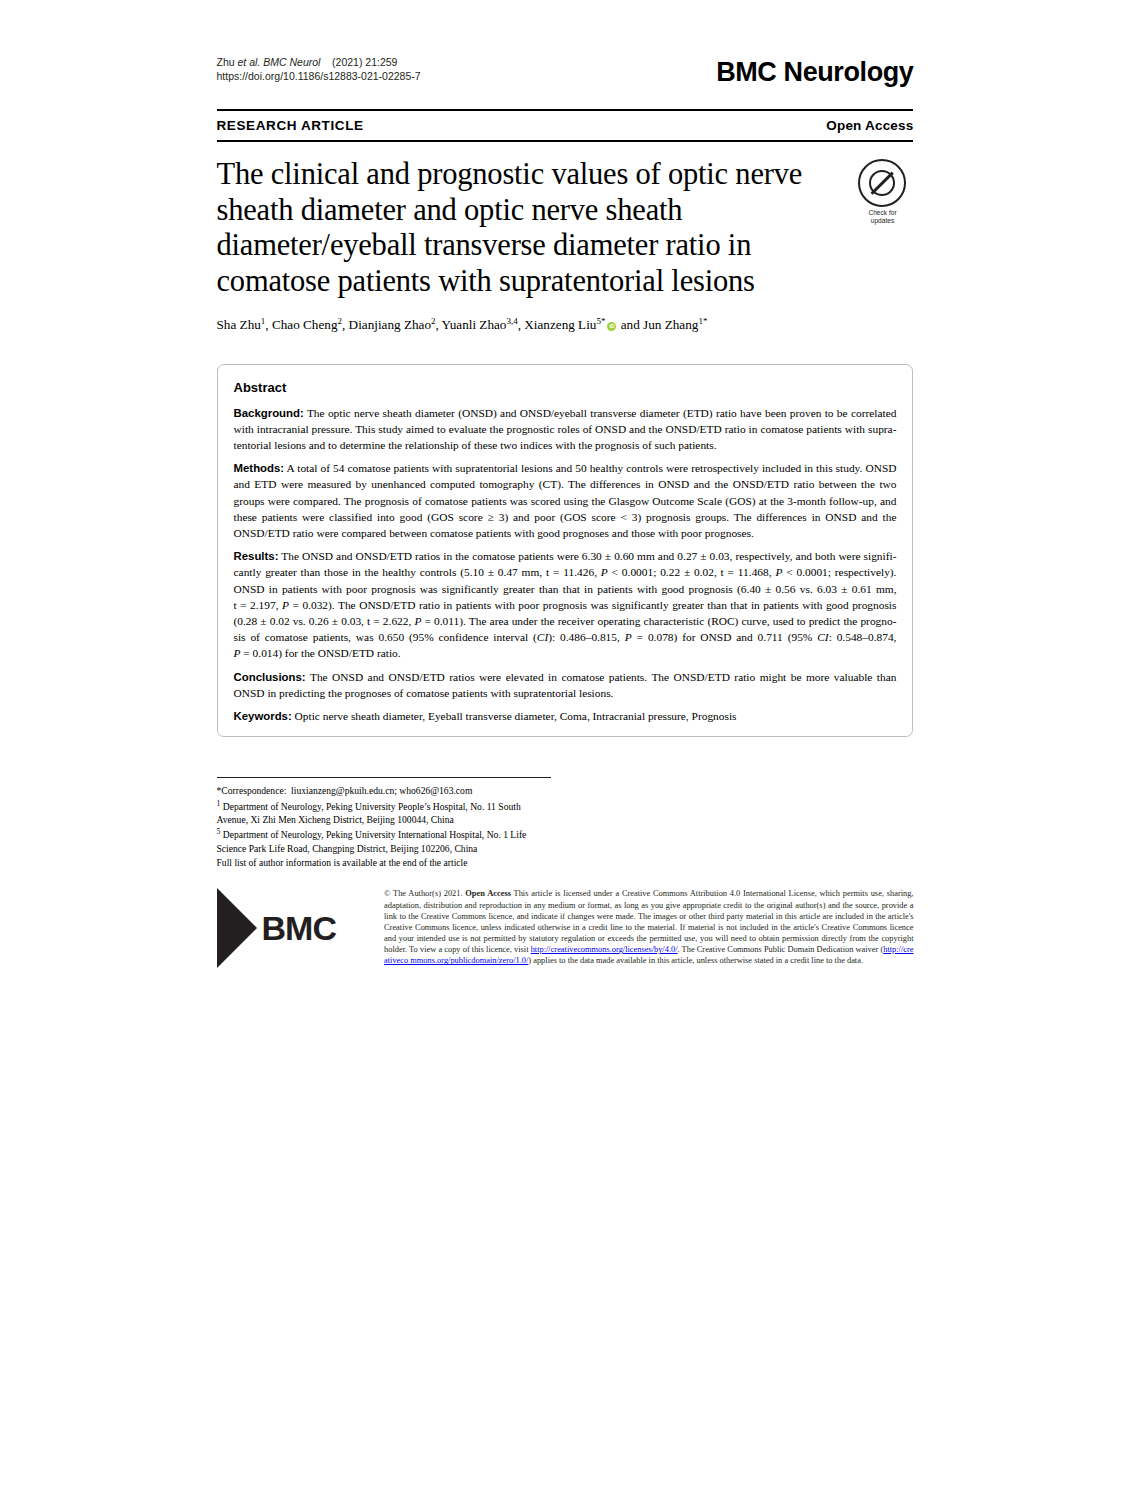Zhu et al. BMC Neurol (2021) 21:259
https://doi.org/10.1186/s12883-021-02285-7
BMC Neurology
Research Article
Open Access
The clinical and prognostic values of optic nerve sheath diameter and optic nerve sheath diameter/eyeball transverse diameter ratio in comatose patients with supratentorial lesions
Check for
updates
Sha Zhu1, Chao Cheng2, Dianjiang Zhao2, Yuanli Zhao3,4, Xianzeng Liu5* and Jun Zhang1*
Abstract
Background: The optic nerve sheath diameter (ONSD) and ONSD/eyeball transverse diameter (ETD) ratio have been proven to be correlated with intracranial pressure. This study aimed to evaluate the prognostic roles of ONSD and the ONSD/ETD ratio in comatose patients with supratentorial lesions and to determine the relationship of these two indices with the prognosis of such patients.
Methods: A total of 54 comatose patients with supratentorial lesions and 50 healthy controls were retrospectively included in this study. ONSD and ETD were measured by unenhanced computed tomography (CT). The differences in ONSD and the ONSD/ETD ratio between the two groups were compared. The prognosis of comatose patients was scored using the Glasgow Outcome Scale (GOS) at the 3-month follow-up, and these patients were classified into good (GOS score ≥ 3) and poor (GOS score < 3) prognosis groups. The differences in ONSD and the ONSD/ETD ratio were compared between comatose patients with good prognoses and those with poor prognoses.
Results: The ONSD and ONSD/ETD ratios in the comatose patients were 6.30 ± 0.60 mm and 0.27 ± 0.03, respectively, and both were significantly greater than those in the healthy controls (5.10 ± 0.47 mm, t = 11.426, P < 0.0001; 0.22 ± 0.02, t = 11.468, P < 0.0001; respectively). ONSD in patients with poor prognosis was significantly greater than that in patients with good prognosis (6.40 ± 0.56 vs. 6.03 ± 0.61 mm, t = 2.197, P = 0.032). The ONSD/ETD ratio in patients with poor prognosis was significantly greater than that in patients with good prognosis (0.28 ± 0.02 vs. 0.26 ± 0.03, t = 2.622, P = 0.011). The area under the receiver operating characteristic (ROC) curve, used to predict the prognosis of comatose patients, was 0.650 (95% confidence interval (CI): 0.486–0.815, P = 0.078) for ONSD and 0.711 (95% CI: 0.548–0.874, P = 0.014) for the ONSD/ETD ratio.
Conclusions: The ONSD and ONSD/ETD ratios were elevated in comatose patients. The ONSD/ETD ratio might be more valuable than ONSD in predicting the prognoses of comatose patients with supratentorial lesions.
Keywords: Optic nerve sheath diameter, Eyeball transverse diameter, Coma, Intracranial pressure, Prognosis
*Correspondence: liuxianzeng@pkuih.edu.cn; who626@163.com
1 Department of Neurology, Peking University People’s Hospital, No. 11 South Avenue, Xi Zhi Men Xicheng District, Beijing 100044, China
5 Department of Neurology, Peking University International Hospital, No. 1 Life Science Park Life Road, Changping District, Beijing 102206, China
Full list of author information is available at the end of the article
BMC
© The Author(s) 2021. Open Access This article is licensed under a Creative Commons Attribution 4.0 International License, which permits use, sharing, adaptation, distribution and reproduction in any medium or format, as long as you give appropriate credit to the original author(s) and the source, provide a link to the Creative Commons licence, and indicate if changes were made. The images or other third party material in this article are included in the article's Creative Commons licence, unless indicated otherwise in a credit line to the material. If material is not included in the article's Creative Commons licence and your intended use is not permitted by statutory regulation or exceeds the permitted use, you will need to obtain permission directly from the copyright holder. To view a copy of this licence, visit http://creativecommons.org/licenses/by/4.0/. The Creative Commons Public Domain Dedication waiver (http://creativeco mmons.org/publicdomain/zero/1.0/) applies to the data made available in this article, unless otherwise stated in a credit line to the data.